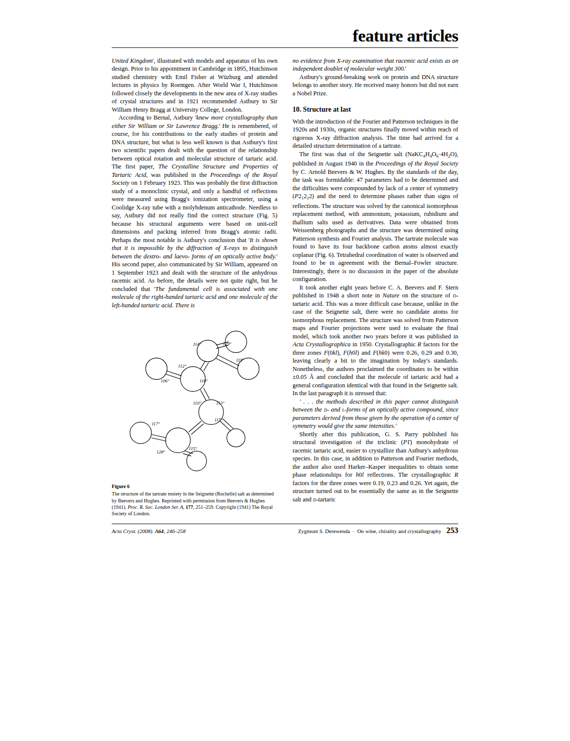feature articles
United Kingdom', illustrated with models and apparatus of his own design. Prior to his appointment in Cambridge in 1895, Hutchinson studied chemistry with Emil Fisher at Wüzburg and attended lectures in physics by Roentgen. After World War I, Hutchinson followed closely the developments in the new area of X-ray studies of crystal structures and in 1921 recommended Astbury to Sir William Henry Bragg at University College, London.
According to Bernal, Astbury 'knew more crystallography than either Sir William or Sir Lawrence Bragg.' He is remembered, of course, for his contributions to the early studies of protein and DNA structure, but what is less well known is that Astbury's first two scientific papers dealt with the question of the relationship between optical rotation and molecular structure of tartaric acid. The first paper, The Crystalline Structure and Properties of Tartaric Acid, was published in the Proceedings of the Royal Society on 1 February 1923. This was probably the first diffraction study of a monoclinic crystal, and only a handful of reflections were measured using Bragg's ionization spectrometer, using a Coolidge X-ray tube with a molybdenum anticathode. Needless to say, Astbury did not really find the correct structure (Fig. 5) because his structural arguments were based on unit-cell dimensions and packing inferred from Bragg's atomic radii. Perhaps the most notable is Astbury's conclusion that 'It is shown that it is impossible by the diffraction of X-rays to distinguish between the dextro- and laevo- forms of an optically active body.' His second paper, also communicated by Sir William, appeared on 1 September 1923 and dealt with the structure of the anhydrous racemic acid. As before, the details were not quite right, but he concluded that 'The fundamental cell is associated with one molecule of the right-handed tartaric acid and one molecule of the left-handed tartaric acid. There is
114° 129° 115° 112° 106° 118° 110° 113° 115° 117° 128° 115°
Figure 6 The structure of the tartrate moiety in the Seignette (Rochelle) salt as determined by Beevers and Hughes. Reprinted with permission from Beevers & Hughes (1941). Proc. R. Soc. London Ser. A, 177, 251–259. Copyright (1941) The Royal Society of London.
no evidence from X-ray examination that racemic acid exists as an independent doublet of molecular weight 300.'
Astbury's ground-breaking work on protein and DNA structure belongs to another story. He received many honors but did not earn a Nobel Prize.
10. Structure at last
With the introduction of the Fourier and Patterson techniques in the 1920s and 1930s, organic structures finally moved within reach of rigorous X-ray diffraction analysis. The time had arrived for a detailed structure determination of a tartrate.
The first was that of the Seignette salt (NaKC4H4O6·4H2O), published in August 1940 in the Proceedings of the Royal Society by C. Arnold Beevers & W. Hughes. By the standards of the day, the task was formidable: 47 parameters had to be determined and the difficulties were compounded by lack of a center of symmetry (P21212) and the need to determine phases rather than signs of reflections. The structure was solved by the canonical isomorphous replacement method, with ammonium, potassium, rubidium and thallium salts used as derivatives. Data were obtained from Weissenberg photographs and the structure was determined using Patterson synthesis and Fourier analysis. The tartrate molecule was found to have its four backbone carbon atoms almost exactly coplanar (Fig. 6). Tetrahedral coordination of water is observed and found to be in agreement with the Bernal–Fowler structure. Interestingly, there is no discussion in the paper of the absolute configuration.
It took another eight years before C. A. Beevers and F. Stern published in 1948 a short note in Nature on the structure of d-tartaric acid. This was a more difficult case because, unlike in the case of the Seignette salt, there were no candidate atoms for isomorphous replacement. The structure was solved from Patterson maps and Fourier projections were used to evaluate the final model, which took another two years before it was published in Acta Crystallographica in 1950. Crystallographic R factors for the three zones F(0kl), F(h0l) and F(hk0) were 0.26, 0.29 and 0.30, leaving clearly a bit to the imagination by today's standards. Nonetheless, the authors proclaimed the coordinates to be within ±0.05 Å and concluded that the molecule of tartaric acid had a general configuration identical with that found in the Seignette salt. In the last paragraph it is stressed that:
' . . . the methods described in this paper cannot distinguish between the d- and l-forms of an optically active compound, since parameters derived from those given by the operation of a center of symmetry would give the same intensities.'
Shortly after this publication, G. S. Parry published his structural investigation of the triclinic (P1̄) monohydrate of racemic tartaric acid, easier to crystallize than Astbury's anhydrous species. In this case, in addition to Patterson and Fourier methods, the author also used Harker–Kasper inequalities to obtain some phase relationships for h0l reflections. The crystallographic R factors for the three zones were 0.19, 0.23 and 0.26. Yet again, the structure turned out to be essentially the same as in the Seignette salt and d-tartaric
Acta Cryst. (2008). A64, 246–258
Zygmunt S. Derewenda · On wine, chirality and crystallography 253